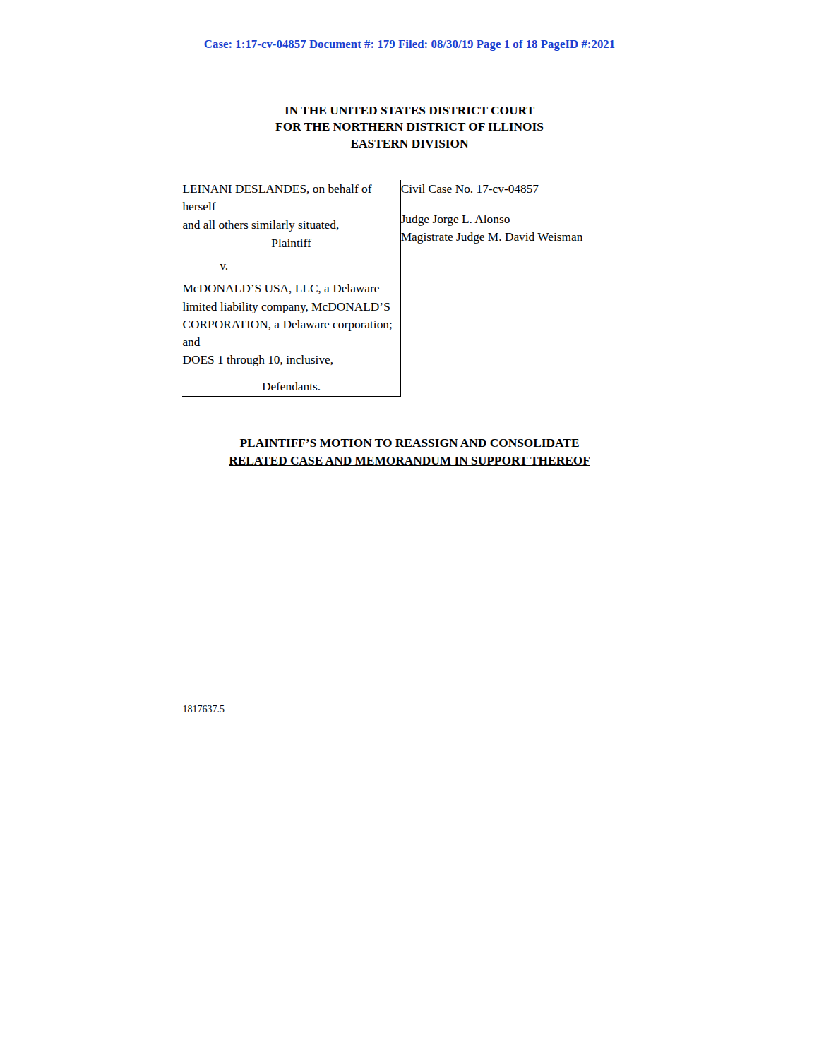Case: 1:17-cv-04857 Document #: 179 Filed: 08/30/19 Page 1 of 18 PageID #:2021
IN THE UNITED STATES DISTRICT COURT
FOR THE NORTHERN DISTRICT OF ILLINOIS
EASTERN DIVISION
| LEINANI DESLANDES, on behalf of herself and all others similarly situated, Plaintiff v. McDONALD’S USA, LLC, a Delaware limited liability company, McDONALD’S CORPORATION, a Delaware corporation; and DOES 1 through 10, inclusive, Defendants. | Civil Case No. 17-cv-04857 Judge Jorge L. Alonso Magistrate Judge M. David Weisman |
PLAINTIFF’S MOTION TO REASSIGN AND CONSOLIDATE
RELATED CASE AND MEMORANDUM IN SUPPORT THEREOF
1817637.5